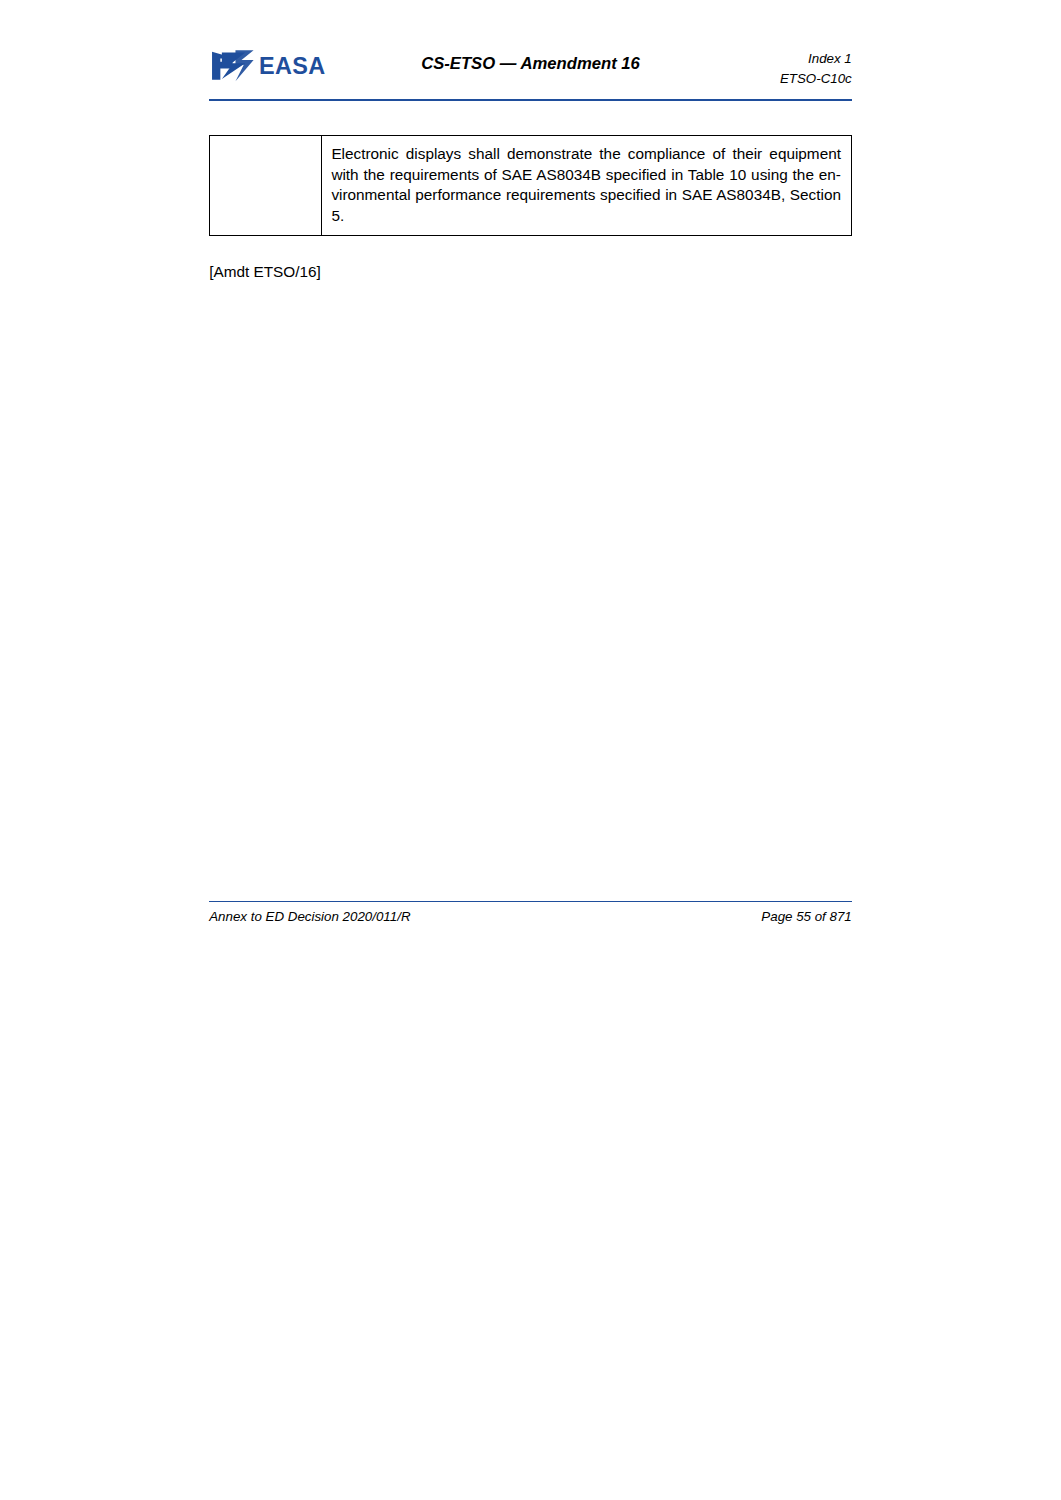EASA
CS-ETSO — Amendment 16
Index 1
ETSO-C10c
| | Electronic displays shall demonstrate the compliance of their equipment with the requirements of SAE AS8034B specified in Table 10 using the environmental performance requirements specified in SAE AS8034B, Section 5. |
[Amdt ETSO/16]
Annex to ED Decision 2020/011/R
Page 55 of 871